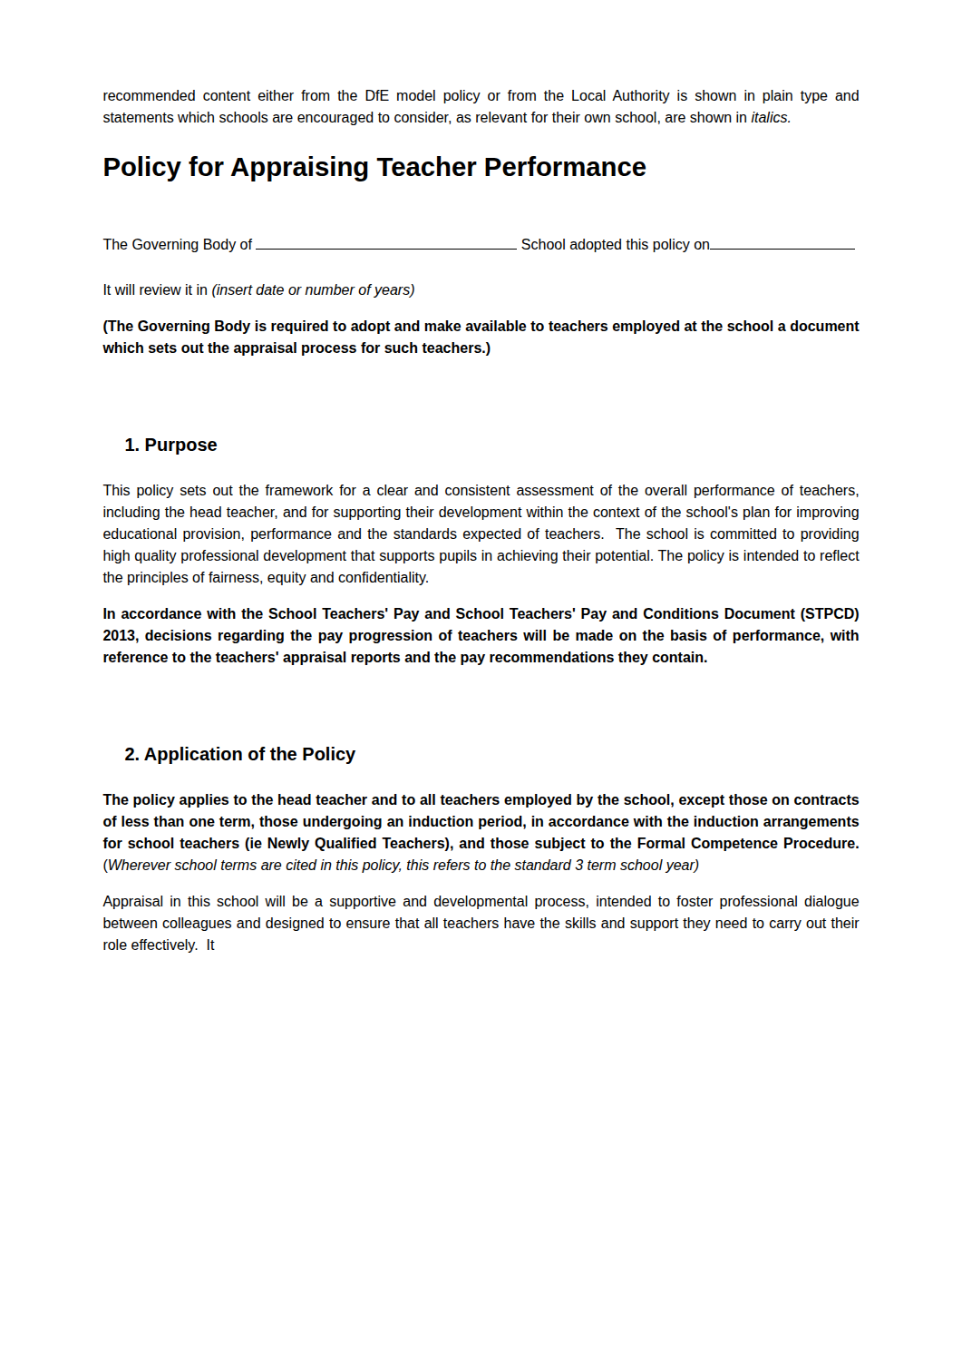recommended content either from the DfE model policy or from the Local Authority is shown in plain type and statements which schools are encouraged to consider, as relevant for their own school, are shown in italics.
Policy for Appraising Teacher Performance
The Governing Body of School adopted this policy on
It will review it in (insert date or number of years)
(The Governing Body is required to adopt and make available to teachers employed at the school a document which sets out the appraisal process for such teachers.)
1. Purpose
This policy sets out the framework for a clear and consistent assessment of the overall performance of teachers, including the head teacher, and for supporting their development within the context of the school's plan for improving educational provision, performance and the standards expected of teachers. The school is committed to providing high quality professional development that supports pupils in achieving their potential. The policy is intended to reflect the principles of fairness, equity and confidentiality.
In accordance with the School Teachers' Pay and School Teachers' Pay and Conditions Document (STPCD) 2013, decisions regarding the pay progression of teachers will be made on the basis of performance, with reference to the teachers' appraisal reports and the pay recommendations they contain.
2. Application of the Policy
The policy applies to the head teacher and to all teachers employed by the school, except those on contracts of less than one term, those undergoing an induction period, in accordance with the induction arrangements for school teachers (ie Newly Qualified Teachers), and those subject to the Formal Competence Procedure. (Wherever school terms are cited in this policy, this refers to the standard 3 term school year)
Appraisal in this school will be a supportive and developmental process, intended to foster professional dialogue between colleagues and designed to ensure that all teachers have the skills and support they need to carry out their role effectively. It